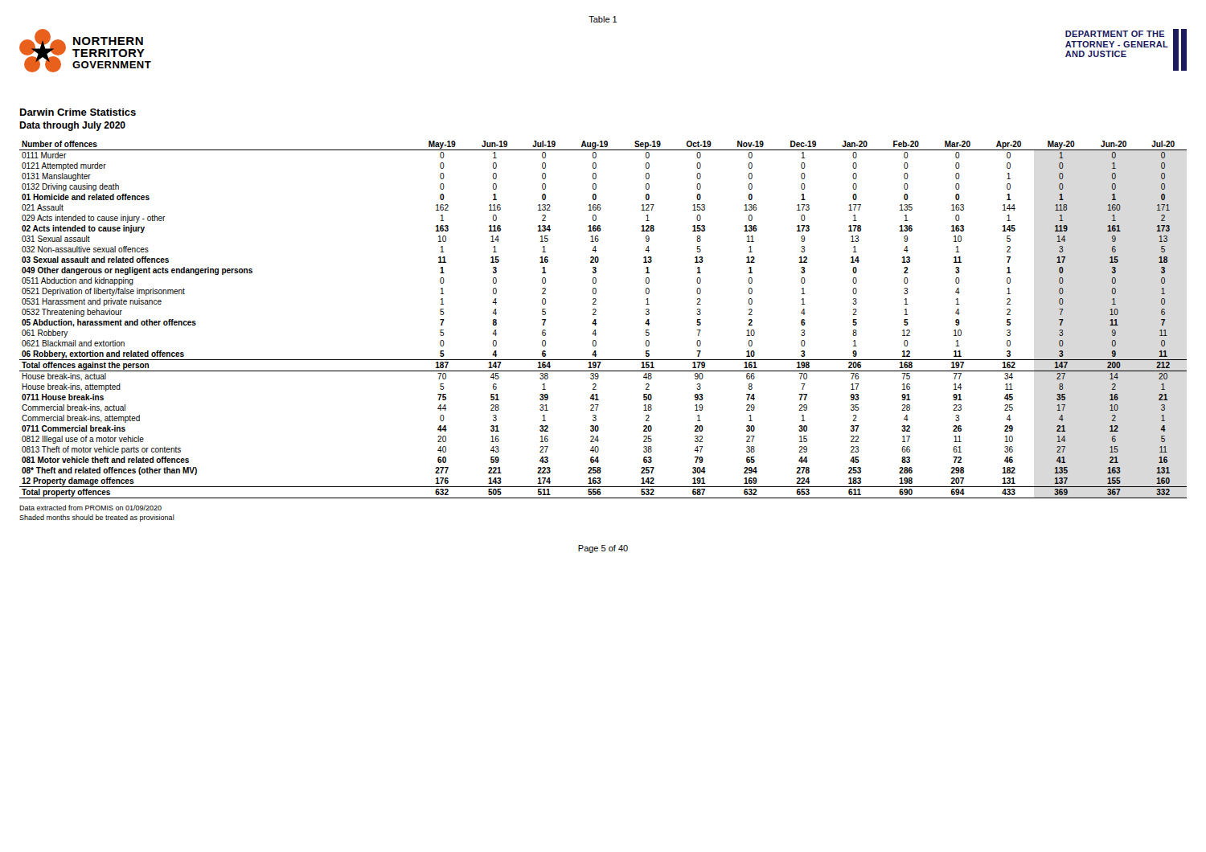Table 1
NORTHERN
TERRITORY
GOVERNMENT
DEPARTMENT OF THE
ATTORNEY - GENERAL
AND JUSTICE
Darwin Crime Statistics
Data through July 2020
Darwin Crime Statistics, number of offences by month, May 2019 to July 2020
| Number of offences | May-19 | Jun-19 | Jul-19 | Aug-19 | Sep-19 | Oct-19 | Nov-19 | Dec-19 | Jan-20 | Feb-20 | Mar-20 | Apr-20 | May-20 | Jun-20 | Jul-20 |
| --- | --- | --- | --- | --- | --- | --- | --- | --- | --- | --- | --- | --- | --- | --- | --- |
| 0111 Murder | 0 | 1 | 0 | 0 | 0 | 0 | 0 | 1 | 0 | 0 | 0 | 0 | 1 | 0 | 0 |
| 0121 Attempted murder | 0 | 0 | 0 | 0 | 0 | 0 | 0 | 0 | 0 | 0 | 0 | 0 | 0 | 1 | 0 |
| 0131 Manslaughter | 0 | 0 | 0 | 0 | 0 | 0 | 0 | 0 | 0 | 0 | 0 | 1 | 0 | 0 | 0 |
| 0132 Driving causing death | 0 | 0 | 0 | 0 | 0 | 0 | 0 | 0 | 0 | 0 | 0 | 0 | 0 | 0 | 0 |
| 01 Homicide and related offences | 0 | 1 | 0 | 0 | 0 | 0 | 0 | 1 | 0 | 0 | 0 | 1 | 1 | 1 | 0 |
| 021 Assault | 162 | 116 | 132 | 166 | 127 | 153 | 136 | 173 | 177 | 135 | 163 | 144 | 118 | 160 | 171 |
| 029 Acts intended to cause injury - other | 1 | 0 | 2 | 0 | 1 | 0 | 0 | 0 | 1 | 1 | 0 | 1 | 1 | 1 | 2 |
| 02 Acts intended to cause injury | 163 | 116 | 134 | 166 | 128 | 153 | 136 | 173 | 178 | 136 | 163 | 145 | 119 | 161 | 173 |
| 031 Sexual assault | 10 | 14 | 15 | 16 | 9 | 8 | 11 | 9 | 13 | 9 | 10 | 5 | 14 | 9 | 13 |
| 032 Non-assaultive sexual offences | 1 | 1 | 1 | 4 | 4 | 5 | 1 | 3 | 1 | 4 | 1 | 2 | 3 | 6 | 5 |
| 03 Sexual assault and related offences | 11 | 15 | 16 | 20 | 13 | 13 | 12 | 12 | 14 | 13 | 11 | 7 | 17 | 15 | 18 |
| 049 Other dangerous or negligent acts endangering persons | 1 | 3 | 1 | 3 | 1 | 1 | 1 | 3 | 0 | 2 | 3 | 1 | 0 | 3 | 3 |
| 0511 Abduction and kidnapping | 0 | 0 | 0 | 0 | 0 | 0 | 0 | 0 | 0 | 0 | 0 | 0 | 0 | 0 | 0 |
| 0521 Deprivation of liberty/false imprisonment | 1 | 0 | 2 | 0 | 0 | 0 | 0 | 1 | 0 | 3 | 4 | 1 | 0 | 0 | 1 |
| 0531 Harassment and private nuisance | 1 | 4 | 0 | 2 | 1 | 2 | 0 | 1 | 3 | 1 | 1 | 2 | 0 | 1 | 0 |
| 0532 Threatening behaviour | 5 | 4 | 5 | 2 | 3 | 3 | 2 | 4 | 2 | 1 | 4 | 2 | 7 | 10 | 6 |
| 05 Abduction, harassment and other offences | 7 | 8 | 7 | 4 | 4 | 5 | 2 | 6 | 5 | 5 | 9 | 5 | 7 | 11 | 7 |
| 061 Robbery | 5 | 4 | 6 | 4 | 5 | 7 | 10 | 3 | 8 | 12 | 10 | 3 | 3 | 9 | 11 |
| 0621 Blackmail and extortion | 0 | 0 | 0 | 0 | 0 | 0 | 0 | 0 | 1 | 0 | 1 | 0 | 0 | 0 | 0 |
| 06 Robbery, extortion and related offences | 5 | 4 | 6 | 4 | 5 | 7 | 10 | 3 | 9 | 12 | 11 | 3 | 3 | 9 | 11 |
| Total offences against the person | 187 | 147 | 164 | 197 | 151 | 179 | 161 | 198 | 206 | 168 | 197 | 162 | 147 | 200 | 212 |
| House break-ins, actual | 70 | 45 | 38 | 39 | 48 | 90 | 66 | 70 | 76 | 75 | 77 | 34 | 27 | 14 | 20 |
| House break-ins, attempted | 5 | 6 | 1 | 2 | 2 | 3 | 8 | 7 | 17 | 16 | 14 | 11 | 8 | 2 | 1 |
| 0711 House break-ins | 75 | 51 | 39 | 41 | 50 | 93 | 74 | 77 | 93 | 91 | 91 | 45 | 35 | 16 | 21 |
| Commercial break-ins, actual | 44 | 28 | 31 | 27 | 18 | 19 | 29 | 29 | 35 | 28 | 23 | 25 | 17 | 10 | 3 |
| Commercial break-ins, attempted | 0 | 3 | 1 | 3 | 2 | 1 | 1 | 1 | 2 | 4 | 3 | 4 | 4 | 2 | 1 |
| 0711 Commercial break-ins | 44 | 31 | 32 | 30 | 20 | 20 | 30 | 30 | 37 | 32 | 26 | 29 | 21 | 12 | 4 |
| 0812 Illegal use of a motor vehicle | 20 | 16 | 16 | 24 | 25 | 32 | 27 | 15 | 22 | 17 | 11 | 10 | 14 | 6 | 5 |
| 0813 Theft of motor vehicle parts or contents | 40 | 43 | 27 | 40 | 38 | 47 | 38 | 29 | 23 | 66 | 61 | 36 | 27 | 15 | 11 |
| 081 Motor vehicle theft and related offences | 60 | 59 | 43 | 64 | 63 | 79 | 65 | 44 | 45 | 83 | 72 | 46 | 41 | 21 | 16 |
| 08* Theft and related offences (other than MV) | 277 | 221 | 223 | 258 | 257 | 304 | 294 | 278 | 253 | 286 | 298 | 182 | 135 | 163 | 131 |
| 12 Property damage offences | 176 | 143 | 174 | 163 | 142 | 191 | 169 | 224 | 183 | 198 | 207 | 131 | 137 | 155 | 160 |
| Total property offences | 632 | 505 | 511 | 556 | 532 | 687 | 632 | 653 | 611 | 690 | 694 | 433 | 369 | 367 | 332 |
Data extracted from PROMIS on 01/09/2020
Shaded months should be treated as provisional
Page 5 of 40